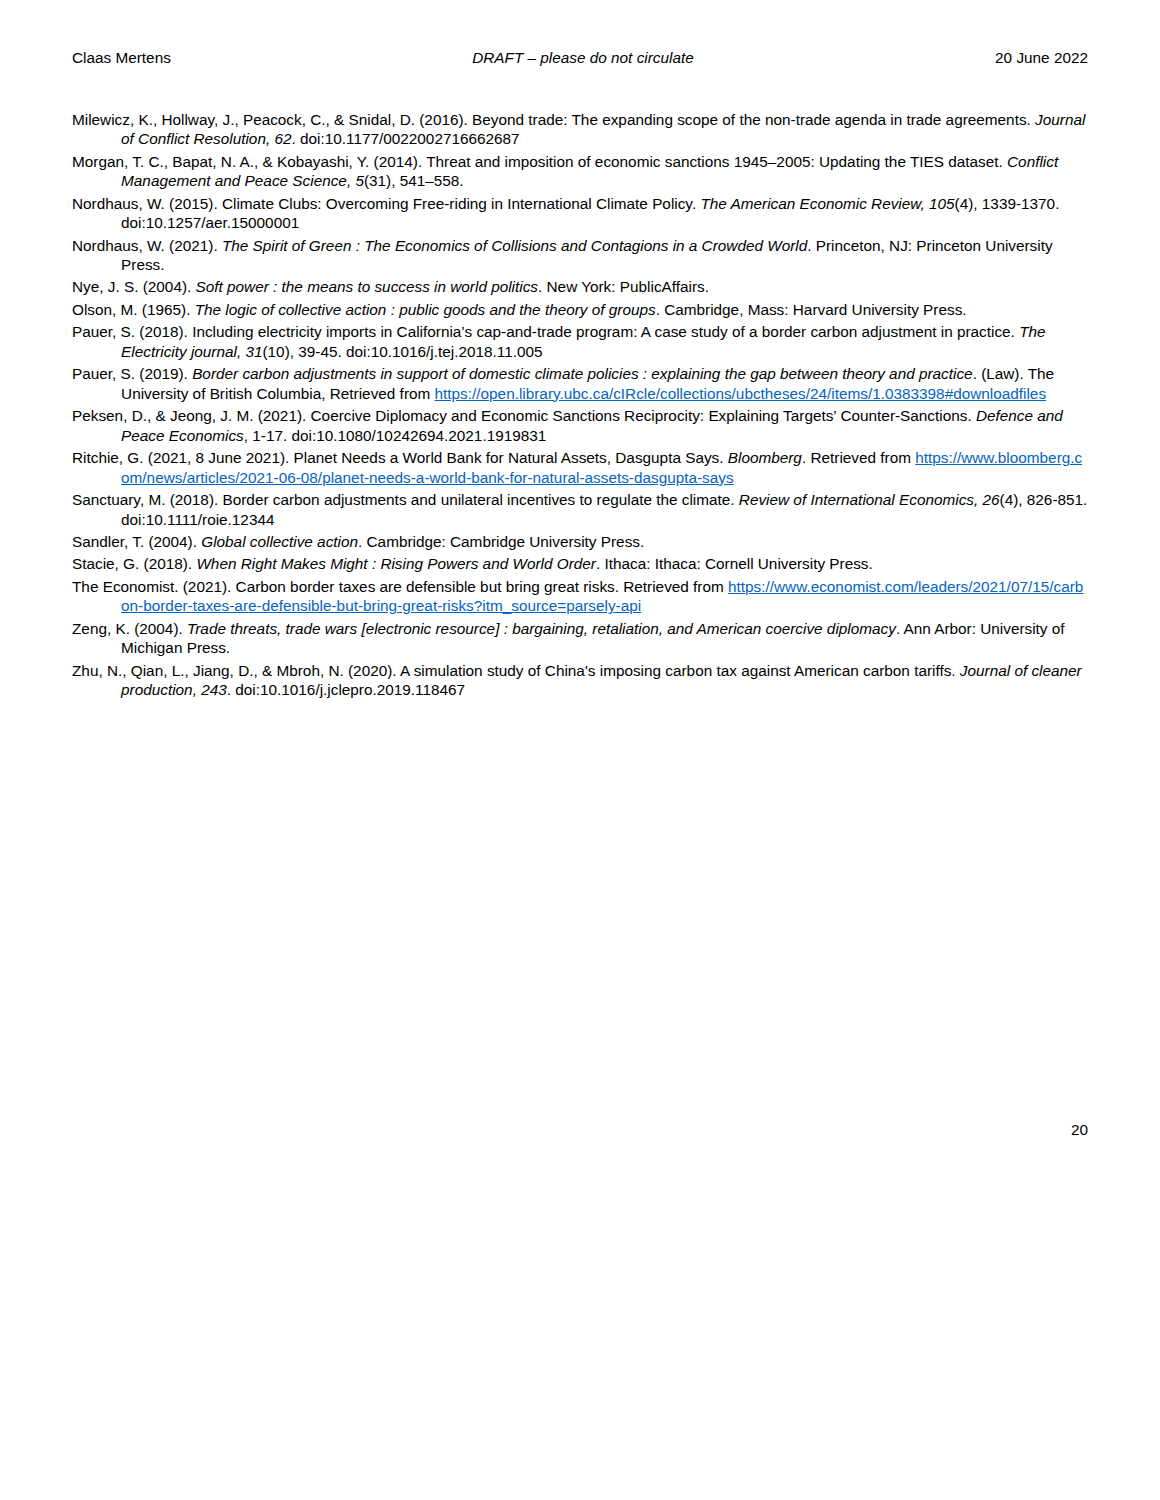Claas Mertens DRAFT – please do not circulate 20 June 2022
Milewicz, K., Hollway, J., Peacock, C., & Snidal, D. (2016). Beyond trade: The expanding scope of the non-trade agenda in trade agreements. Journal of Conflict Resolution, 62. doi:10.1177/0022002716662687
Morgan, T. C., Bapat, N. A., & Kobayashi, Y. (2014). Threat and imposition of economic sanctions 1945–2005: Updating the TIES dataset. Conflict Management and Peace Science, 5(31), 541–558.
Nordhaus, W. (2015). Climate Clubs: Overcoming Free-riding in International Climate Policy. The American Economic Review, 105(4), 1339-1370. doi:10.1257/aer.15000001
Nordhaus, W. (2021). The Spirit of Green : The Economics of Collisions and Contagions in a Crowded World. Princeton, NJ: Princeton University Press.
Nye, J. S. (2004). Soft power : the means to success in world politics. New York: PublicAffairs.
Olson, M. (1965). The logic of collective action : public goods and the theory of groups. Cambridge, Mass: Harvard University Press.
Pauer, S. (2018). Including electricity imports in California’s cap-and-trade program: A case study of a border carbon adjustment in practice. The Electricity journal, 31(10), 39-45. doi:10.1016/j.tej.2018.11.005
Pauer, S. (2019). Border carbon adjustments in support of domestic climate policies : explaining the gap between theory and practice. (Law). The University of British Columbia, Retrieved from https://open.library.ubc.ca/cIRcle/collections/ubctheses/24/items/1.0383398#downloadfiles
Peksen, D., & Jeong, J. M. (2021). Coercive Diplomacy and Economic Sanctions Reciprocity: Explaining Targets’ Counter-Sanctions. Defence and Peace Economics, 1-17. doi:10.1080/10242694.2021.1919831
Ritchie, G. (2021, 8 June 2021). Planet Needs a World Bank for Natural Assets, Dasgupta Says. Bloomberg. Retrieved from https://www.bloomberg.com/news/articles/2021-06-08/planet-needs-a-world-bank-for-natural-assets-dasgupta-says
Sanctuary, M. (2018). Border carbon adjustments and unilateral incentives to regulate the climate. Review of International Economics, 26(4), 826-851. doi:10.1111/roie.12344
Sandler, T. (2004). Global collective action. Cambridge: Cambridge University Press.
Stacie, G. (2018). When Right Makes Might : Rising Powers and World Order. Ithaca: Ithaca: Cornell University Press.
The Economist. (2021). Carbon border taxes are defensible but bring great risks. Retrieved from https://www.economist.com/leaders/2021/07/15/carbon-border-taxes-are-defensible-but-bring-great-risks?itm_source=parsely-api
Zeng, K. (2004). Trade threats, trade wars [electronic resource] : bargaining, retaliation, and American coercive diplomacy. Ann Arbor: University of Michigan Press.
Zhu, N., Qian, L., Jiang, D., & Mbroh, N. (2020). A simulation study of China's imposing carbon tax against American carbon tariffs. Journal of cleaner production, 243. doi:10.1016/j.jclepro.2019.118467
20